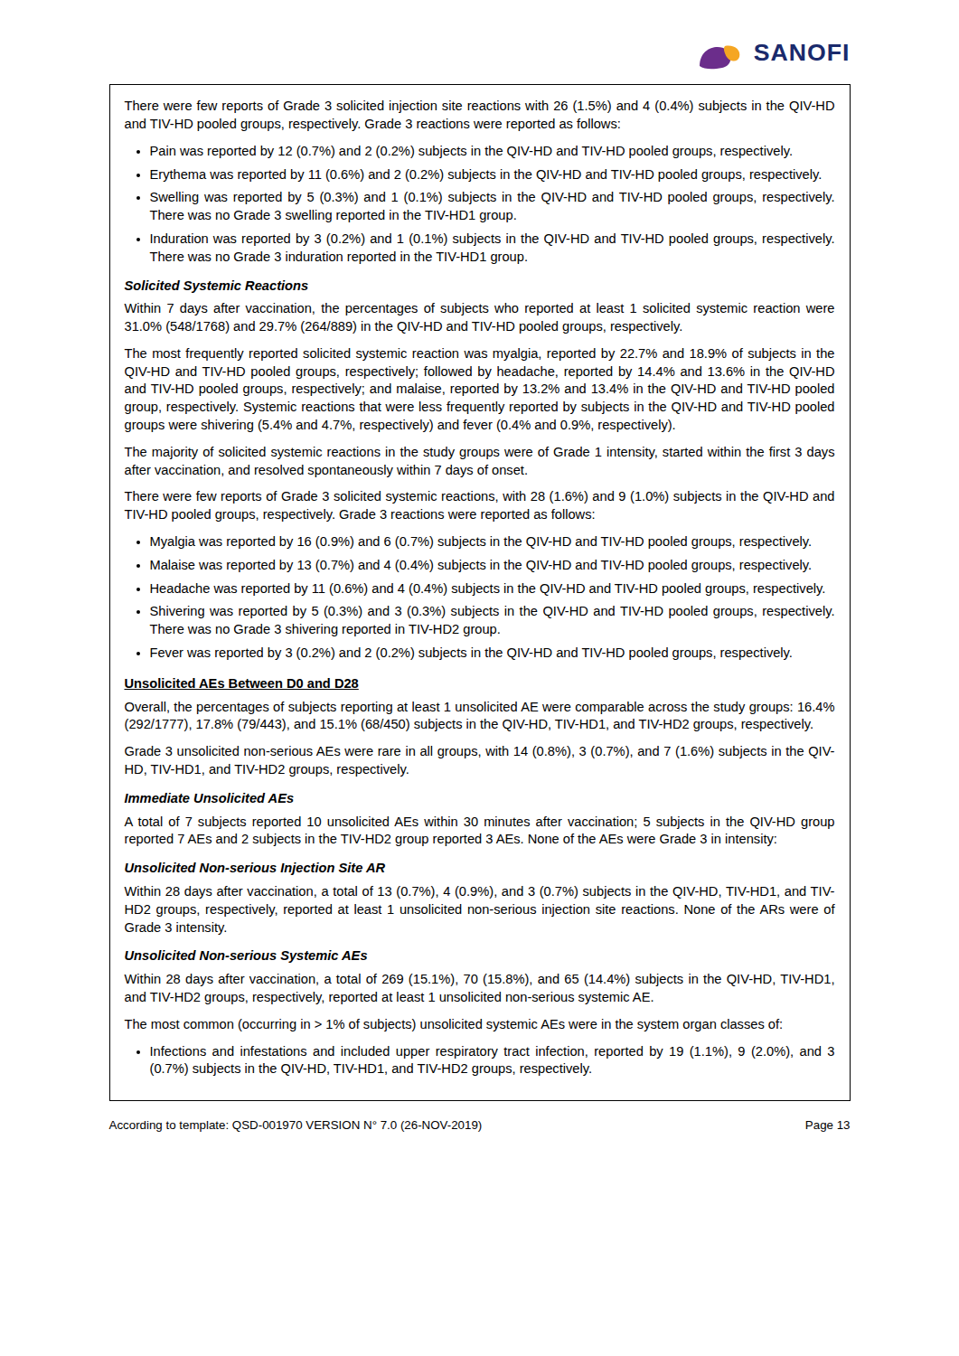SANOFI
There were few reports of Grade 3 solicited injection site reactions with 26 (1.5%) and 4 (0.4%) subjects in the QIV-HD and TIV-HD pooled groups, respectively. Grade 3 reactions were reported as follows:
Pain was reported by 12 (0.7%) and 2 (0.2%) subjects in the QIV-HD and TIV-HD pooled groups, respectively.
Erythema was reported by 11 (0.6%) and 2 (0.2%) subjects in the QIV-HD and TIV-HD pooled groups, respectively.
Swelling was reported by 5 (0.3%) and 1 (0.1%) subjects in the QIV-HD and TIV-HD pooled groups, respectively. There was no Grade 3 swelling reported in the TIV-HD1 group.
Induration was reported by 3 (0.2%) and 1 (0.1%) subjects in the QIV-HD and TIV-HD pooled groups, respectively. There was no Grade 3 induration reported in the TIV-HD1 group.
Solicited Systemic Reactions
Within 7 days after vaccination, the percentages of subjects who reported at least 1 solicited systemic reaction were 31.0% (548/1768) and 29.7% (264/889) in the QIV-HD and TIV-HD pooled groups, respectively.
The most frequently reported solicited systemic reaction was myalgia, reported by 22.7% and 18.9% of subjects in the QIV-HD and TIV-HD pooled groups, respectively; followed by headache, reported by 14.4% and 13.6% in the QIV-HD and TIV-HD pooled groups, respectively; and malaise, reported by 13.2% and 13.4% in the QIV-HD and TIV-HD pooled group, respectively. Systemic reactions that were less frequently reported by subjects in the QIV-HD and TIV-HD pooled groups were shivering (5.4% and 4.7%, respectively) and fever (0.4% and 0.9%, respectively).
The majority of solicited systemic reactions in the study groups were of Grade 1 intensity, started within the first 3 days after vaccination, and resolved spontaneously within 7 days of onset.
There were few reports of Grade 3 solicited systemic reactions, with 28 (1.6%) and 9 (1.0%) subjects in the QIV-HD and TIV-HD pooled groups, respectively. Grade 3 reactions were reported as follows:
Myalgia was reported by 16 (0.9%) and 6 (0.7%) subjects in the QIV-HD and TIV-HD pooled groups, respectively.
Malaise was reported by 13 (0.7%) and 4 (0.4%) subjects in the QIV-HD and TIV-HD pooled groups, respectively.
Headache was reported by 11 (0.6%) and 4 (0.4%) subjects in the QIV-HD and TIV-HD pooled groups, respectively.
Shivering was reported by 5 (0.3%) and 3 (0.3%) subjects in the QIV-HD and TIV-HD pooled groups, respectively. There was no Grade 3 shivering reported in TIV-HD2 group.
Fever was reported by 3 (0.2%) and 2 (0.2%) subjects in the QIV-HD and TIV-HD pooled groups, respectively.
Unsolicited AEs Between D0 and D28
Overall, the percentages of subjects reporting at least 1 unsolicited AE were comparable across the study groups: 16.4% (292/1777), 17.8% (79/443), and 15.1% (68/450) subjects in the QIV-HD, TIV-HD1, and TIV-HD2 groups, respectively.
Grade 3 unsolicited non-serious AEs were rare in all groups, with 14 (0.8%), 3 (0.7%), and 7 (1.6%) subjects in the QIV-HD, TIV-HD1, and TIV-HD2 groups, respectively.
Immediate Unsolicited AEs
A total of 7 subjects reported 10 unsolicited AEs within 30 minutes after vaccination; 5 subjects in the QIV-HD group reported 7 AEs and 2 subjects in the TIV-HD2 group reported 3 AEs. None of the AEs were Grade 3 in intensity:
Unsolicited Non-serious Injection Site AR
Within 28 days after vaccination, a total of 13 (0.7%), 4 (0.9%), and 3 (0.7%) subjects in the QIV-HD, TIV-HD1, and TIV-HD2 groups, respectively, reported at least 1 unsolicited non-serious injection site reactions. None of the ARs were of Grade 3 intensity.
Unsolicited Non-serious Systemic AEs
Within 28 days after vaccination, a total of 269 (15.1%), 70 (15.8%), and 65 (14.4%) subjects in the QIV-HD, TIV-HD1, and TIV-HD2 groups, respectively, reported at least 1 unsolicited non-serious systemic AE.
The most common (occurring in > 1% of subjects) unsolicited systemic AEs were in the system organ classes of:
Infections and infestations and included upper respiratory tract infection, reported by 19 (1.1%), 9 (2.0%), and 3 (0.7%) subjects in the QIV-HD, TIV-HD1, and TIV-HD2 groups, respectively.
According to template: QSD-001970 VERSION N° 7.0 (26-NOV-2019) Page 13